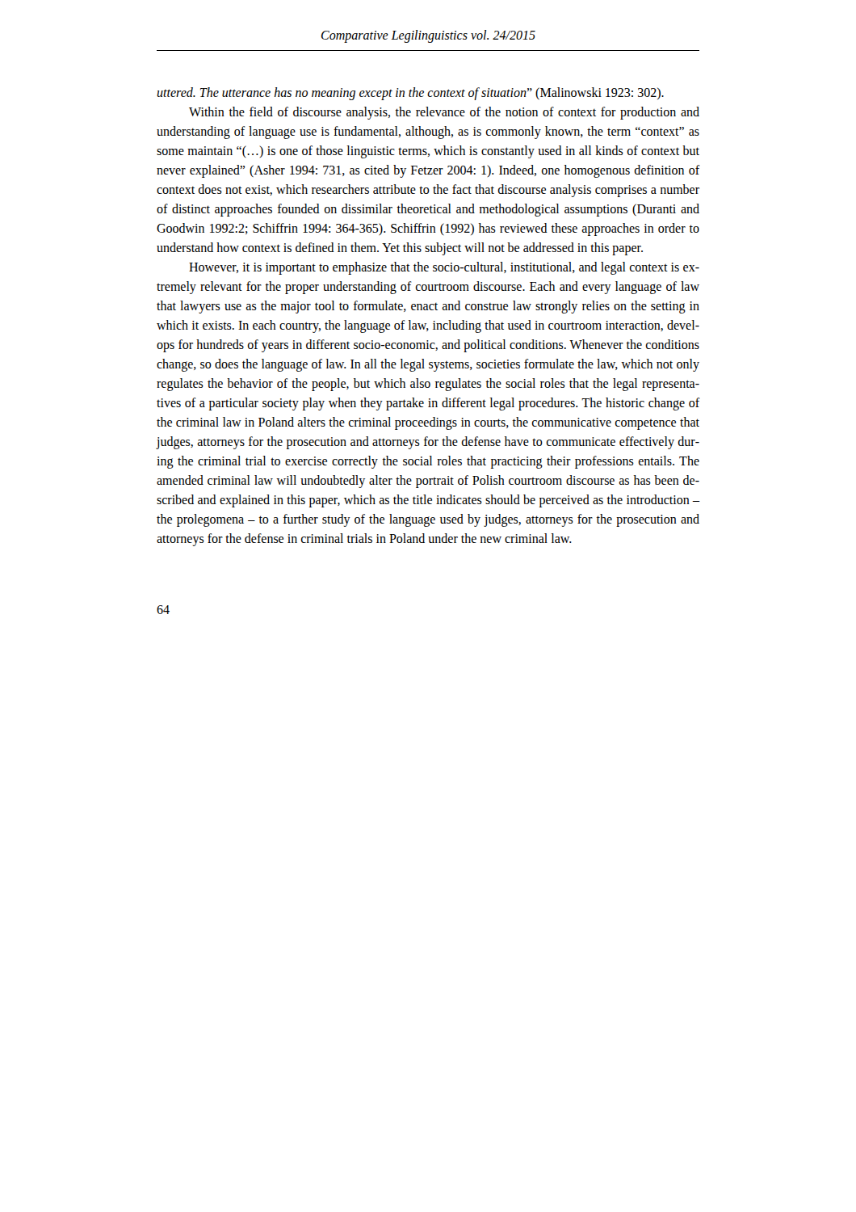Comparative Legilinguistics vol. 24/2015
uttered. The utterance has no meaning except in the context of situation” (Malinowski 1923: 302).
Within the field of discourse analysis, the relevance of the notion of context for production and understanding of language use is fundamental, although, as is commonly known, the term “context” as some maintain “(…) is one of those linguistic terms, which is constantly used in all kinds of context but never explained” (Asher 1994: 731, as cited by Fetzer 2004: 1). Indeed, one homogenous definition of context does not exist, which researchers attribute to the fact that discourse analysis comprises a number of distinct approaches founded on dissimilar theoretical and methodological assumptions (Duranti and Goodwin 1992:2; Schiffrin 1994: 364-365). Schiffrin (1992) has reviewed these approaches in order to understand how context is defined in them. Yet this subject will not be addressed in this paper.
However, it is important to emphasize that the socio-cultural, institutional, and legal context is extremely relevant for the proper understanding of courtroom discourse. Each and every language of law that lawyers use as the major tool to formulate, enact and construe law strongly relies on the setting in which it exists. In each country, the language of law, including that used in courtroom interaction, develops for hundreds of years in different socio-economic, and political conditions. Whenever the conditions change, so does the language of law. In all the legal systems, societies formulate the law, which not only regulates the behavior of the people, but which also regulates the social roles that the legal representatives of a particular society play when they partake in different legal procedures. The historic change of the criminal law in Poland alters the criminal proceedings in courts, the communicative competence that judges, attorneys for the prosecution and attorneys for the defense have to communicate effectively during the criminal trial to exercise correctly the social roles that practicing their professions entails. The amended criminal law will undoubtedly alter the portrait of Polish courtroom discourse as has been described and explained in this paper, which as the title indicates should be perceived as the introduction – the prolegomena – to a further study of the language used by judges, attorneys for the prosecution and attorneys for the defense in criminal trials in Poland under the new criminal law.
64